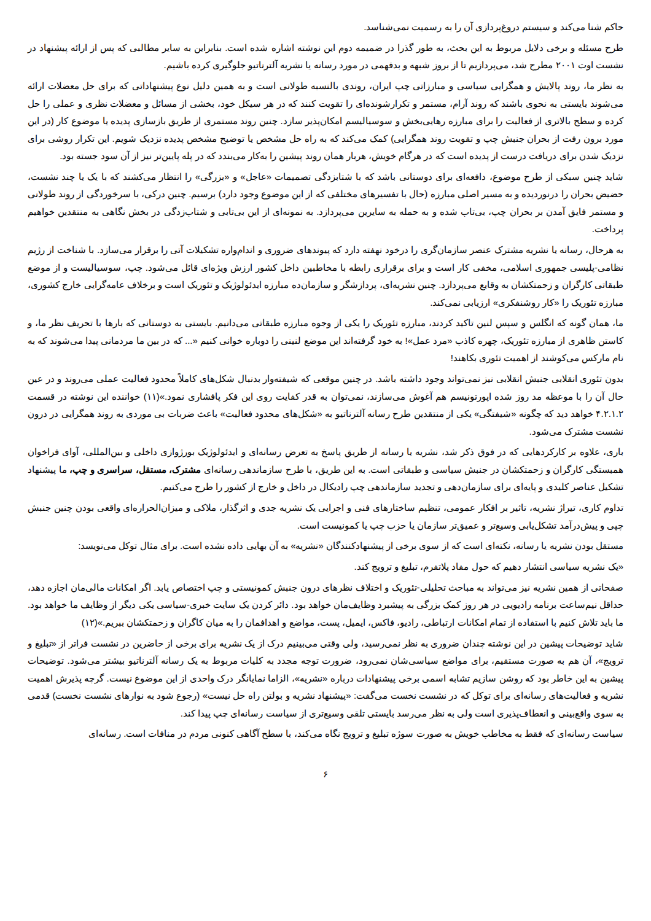حاکم شنا می‌کند و سیستم دروغ‌پردازی آن را به رسمیت نمی‌شناسد.
طرح مسئله و برخی دلایل مربوط به این بحث، به طور گذرا در ضمیمه دوم این نوشته اشاره شده است. بنابراین به سایر مطالبی که پس از ارائه پیشنهاد در نشست اوت ۲۰۰۱ مطرح شد، می‌پردازیم تا از بروز شبهه و بدفهمی در مورد رسانه یا نشریه آلترناتیو جلوگیری کرده باشیم.
به نظر ما، روند پالایش و همگرایی سیاسی و مبارزاتی چپ ایران، روندی بالنسبه طولانی است و به همین دلیل نوع پیشنهاداتی که برای حل معضلات ارائه می‌شوند بایستی به نحوی باشند که روند آرام، مستمر و تکرارشونده‌ای را تقویت کنند که در هر سیکل خود، بخشی از مسائل و معضلات نظری و عملی را حل کرده و سطح بالاتری از فعالیت را برای مبارزه رهایی‌بخش و سوسیالیسم امکان‌پذیر سازد. چنین روند مستمری از طریق بازسازی پدیده یا موضوع کار (در این مورد برون رفت از بحران جنبش چپ و تقویت روند همگرایی) کمک می‌کند که به راه حل مشخص یا توضیح مشخص پدیده نزدیک شویم. این تکرار روشی برای نزدیک شدن برای دریافت درست از پدیده است که در هرگام خویش، هربار همان روند پیشین را به‌کار می‌بندد که در پله پایین‌تر نیز از آن سود جسته بود.
شاید چنین سبکی از طرح موضوع، دافعه‌ای برای دوستانی باشد که با شتابزدگی تصمیمات «عاجل» و «بزرگی» را انتظار می‌کشند که با یک یا چند نشست، حضیض بحران را درنوردیده و به مسیر اصلی مبارزه (حال با تفسیرهای مختلفی که از این موضوع وجود دارد) برسیم. چنین درکی، با سرخوردگی از روند طولانی و مستمر فایق آمدن بر بحران چپ، بی‌تاب شده و به حمله به سایرین می‌پردازد. به نمونه‌ای از این بی‌تابی و شتاب‌زدگی در بخش نگاهی به منتقدین خواهیم پرداخت.
به هرحال، رسانه یا نشریه مشترک عنصر سازمان‌گری را درخود نهفته دارد که پیوندهای ضروری و اندام‌واره تشکیلات آتی را برقرار می‌سازد. با شناخت از رژیم نظامی-پلیسی جمهوری اسلامی، مخفی کار است و برای برقراری رابطه با مخاطبین داخل کشور ارزش ویژه‌ای قائل می‌شود. چپ، سوسیالیست و از موضع طبقاتی کارگران و زحمتکشان به وقایع می‌پردازد. چنین نشریه‌ای، پردازشگر و سازمان‌ده مبارزه ایدئولوژیک و تئوریک است و برخلاف عامه‌گرایی خارج کشوری، مبارزه تئوریک را «کار روشنفکری» ارزیابی نمی‌کند.
ما، همان گونه که انگلس و سپس لنین تاکید کردند، مبارزه تئوریک را یکی از وجوه مبارزه طبقاتی می‌دانیم. بایستی به دوستانی که بارها با تحریف نظر ما، و کاستن ظاهری از مبارزه تئوریک، چهره کاذب «مرد عمل»! به خود گرفته‌اند این موضع لنینی را دوباره خوانی کنیم «... که در بین ما مردمانی پیدا می‌شوند که به نام مارکس می‌کوشند از اهمیت تئوری بکاهند!
بدون تئوری انقلابی جنبش انقلابی نیز نمی‌تواند وجود داشته باشد. در چنین موقعی که شیفته‌وار بدنبال شکل‌های کاملاً محدود فعالیت عملی می‌روند و در عین حال آن را با موعظه مد روز شده اپورتونیسم هم آغوش می‌سازند، نمی‌توان به قدر کفایت روی این فکر پافشاری نمود.»(۱۱) خواننده این نوشته در قسمت ۴.۲.۱.۲ خواهد دید که چگونه «شیفتگی» یکی از منتقدین طرح رسانه آلترناتیو به «شکل‌های محدود فعالیت» باعث ضربات بی موردی به روند همگرایی در درون نشست مشترک می‌شود.
باری، علاوه بر کارکردهایی که در فوق ذکر شد، نشریه یا رسانه از طریق پاسخ به تعرض رسانه‌ای و ایدئولوژیک بورژوازی داخلی و بین‌المللی، آوای فراخوان همبستگی کارگران و زحمتکشان در جنبش سیاسی و طبقاتی است. به این طریق، با طرح سازماندهی رسانه‌ای مشترک، مستقل، سراسری و چپ، ما پیشنهاد تشکیل عناصر کلیدی و پایه‌ای برای سازمان‌دهی و تجدید سازماندهی چپ رادیکال در داخل و خارج از کشور را طرح می‌کنیم.
تداوم کاری، تیراژ نشریه، تاثیر بر افکار عمومی، تنظیم ساختارهای فنی و اجرایی یک نشریه جدی و اثرگذار، ملاکی و میزان‌الحراره‌ای واقعی بودن چنین جنبش چپی و پیش‌درآمد تشکل‌یابی وسیع‌تر و عمیق‌تر سازمان یا حزب چپ یا کمونیست است.
مستقل بودن نشریه یا رسانه، نکته‌ای است که از سوی برخی از پیشنهادکنندگان «نشریه» به آن بهایی داده نشده است. برای مثال توکل می‌نویسد:
«یک نشریه سیاسی انتشار دهیم که حول مفاد پلاتفرم، تبلیغ و ترویج کند.
صفحاتی از همین نشریه نیز می‌تواند به مباحث تحلیلی-تئوریک و اختلاف نظرهای درون جنبش کمونیستی و چپ اختصاص یابد. اگر امکانات مالی‌مان اجازه دهد، حداقل نیم‌ساعت برنامه رادیویی در هر روز کمک بزرگی به پیشبرد وظایف‌مان خواهد بود. دائر کردن یک سایت خبری-سیاسی یکی دیگر از وظایف ما خواهد بود. ما باید تلاش کنیم با استفاده از تمام امکانات ارتباطی، رادیو، فاکس، ایمیل، پست، مواضع و اهدافمان را به میان کاگران و زحمتکشان ببریم.»(۱۲)
شاید توضیحات پیشین در این نوشته چندان ضروری به نظر نمی‌رسید، ولی وقتی می‌بینیم درک از یک نشریه برای برخی از حاضرین در نشست فراتر از «تبلیغ و ترویج»، آن هم به صورت مستقیم، برای مواضع سیاسی‌شان نمی‌رود، ضرورت توجه مجدد به کلیات مربوط به یک رسانه آلترناتیو بیشتر می‌شود. توضیحات پیشین به این خاطر بود که روشن سازیم تشابه اسمی برخی پیشنهادات درباره «نشریه»، الزاما نمایانگر درک واحدی از این موضوع نیست. گرچه پذیرش اهمیت نشریه و فعالیت‌های رسانه‌ای برای توکل که در نشست نخست می‌گفت: «پیشنهاد نشریه و بولتن راه حل نیست» (رجوع شود به نوارهای نشست نخست) قدمی به سوی واقع‌بینی و انعطاف‌پذیری است ولی به نظر می‌رسد بایستی تلقی وسیع‌تری از سیاست رسانه‌ای چپ پیدا کند.
سیاست رسانه‌ای که فقط به مخاطب خویش به صورت سوژه تبلیغ و ترویج نگاه می‌کند، با سطح آگاهی کنونی مردم در منافات است. رسانه‌ای
۶